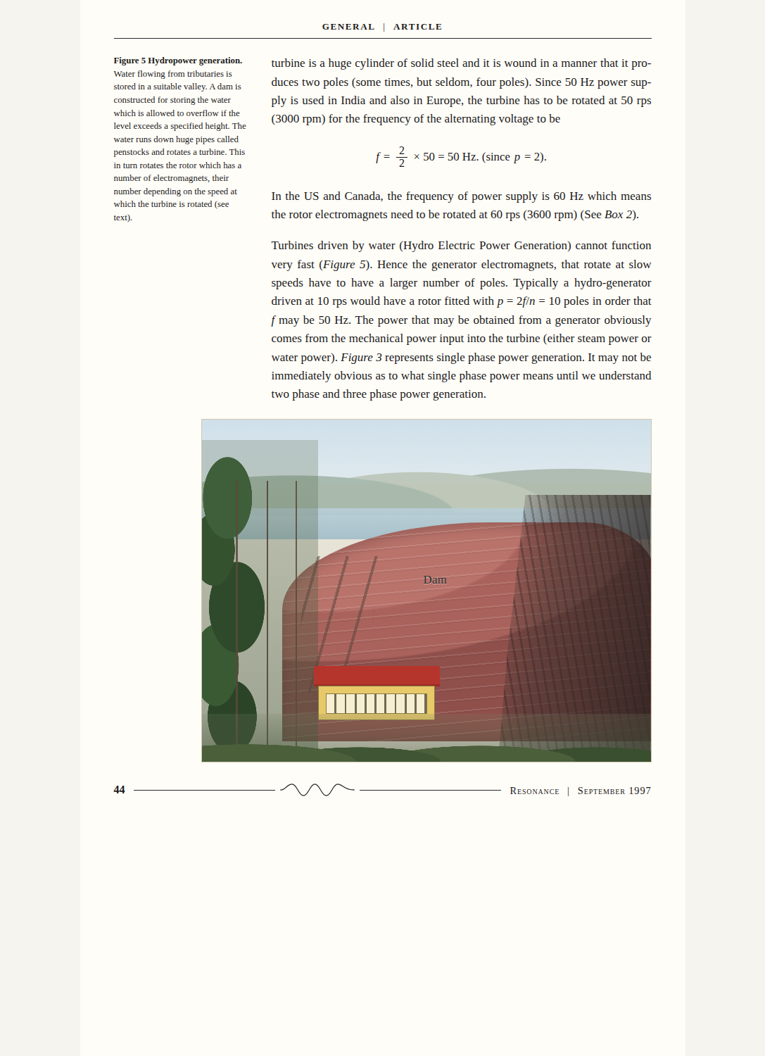GENERAL | ARTICLE
Figure 5 Hydropower generation. Water flowing from tributaries is stored in a suitable valley. A dam is constructed for storing the water which is allowed to overflow if the level exceeds a specified height. The water runs down huge pipes called penstocks and rotates a turbine. This in turn rotates the rotor which has a number of electromagnets, their number depending on the speed at which the turbine is rotated (see text).
turbine is a huge cylinder of solid steel and it is wound in a manner that it produces two poles (some times, but seldom, four poles). Since 50 Hz power supply is used in India and also in Europe, the turbine has to be rotated at 50 rps (3000 rpm) for the frequency of the alternating voltage to be
f = 22 × 50 = 50 Hz. (since p = 2).
In the US and Canada, the frequency of power supply is 60 Hz which means the rotor electromagnets need to be rotated at 60 rps (3600 rpm) (See Box 2).
Turbines driven by water (Hydro Electric Power Generation) cannot function very fast (Figure 5). Hence the generator electromagnets, that rotate at slow speeds have to have a larger number of poles. Typically a hydro-generator driven at 10 rps would have a rotor fitted with p = 2f/n = 10 poles in order that f may be 50 Hz. The power that may be obtained from a generator obviously comes from the mechanical power input into the turbine (either steam power or water power). Figure 3 represents single phase power generation. It may not be immediately obvious as to what single phase power means until we understand two phase and three phase power generation.
Dam
44
Resonance | September 1997